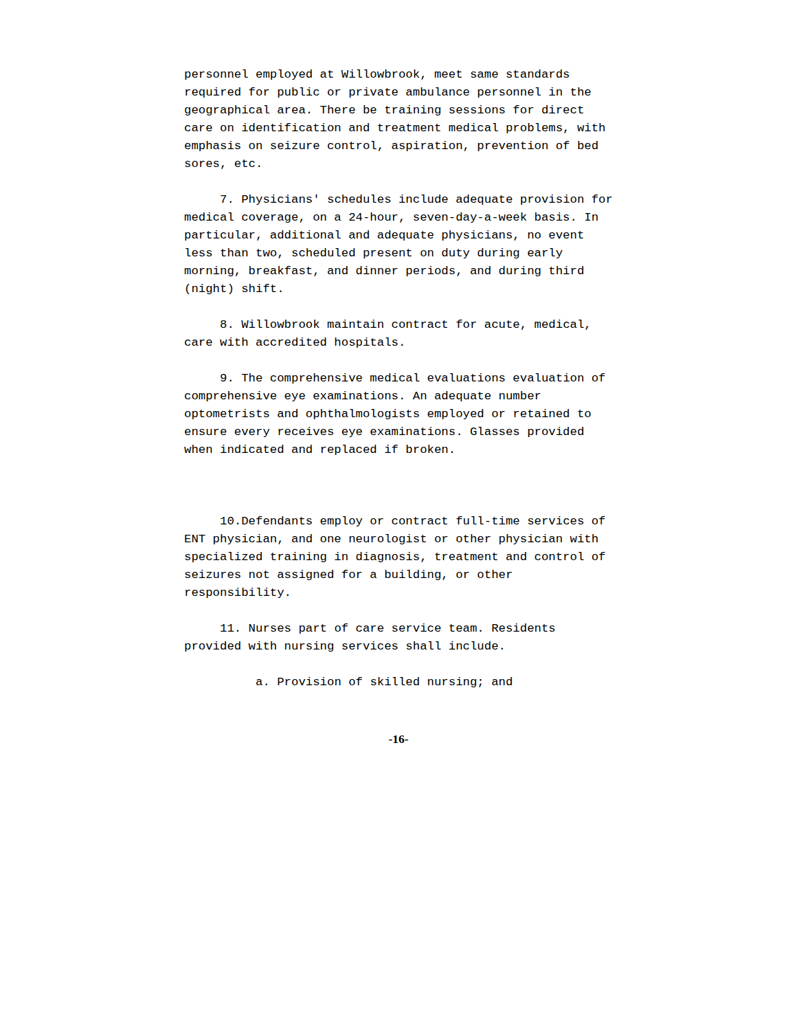personnel employed at Willowbrook, meet same standards required for public or private ambulance personnel in the geographical area. There be training sessions for direct care on identification and treatment medical problems, with emphasis on seizure control, aspiration, prevention of bed sores, etc.
7. Physicians' schedules include adequate provision for medical coverage, on a 24-hour, seven-day-a-week basis. In particular, additional and adequate physicians, no event less than two, scheduled present on duty during early morning, breakfast, and dinner periods, and during third (night) shift.
8. Willowbrook maintain contract for acute, medical, care with accredited hospitals.
9. The comprehensive medical evaluations evaluation of comprehensive eye examinations. An adequate number optometrists and ophthalmologists employed or retained to ensure every receives eye examinations. Glasses provided when indicated and replaced if broken.
10.Defendants employ or contract full-time services of ENT physician, and one neurologist or other physician with specialized training in diagnosis, treatment and control of seizures not assigned for a building, or other responsibility.
11. Nurses part of care service team. Residents provided with nursing services shall include.
a. Provision of skilled nursing; and
-16-